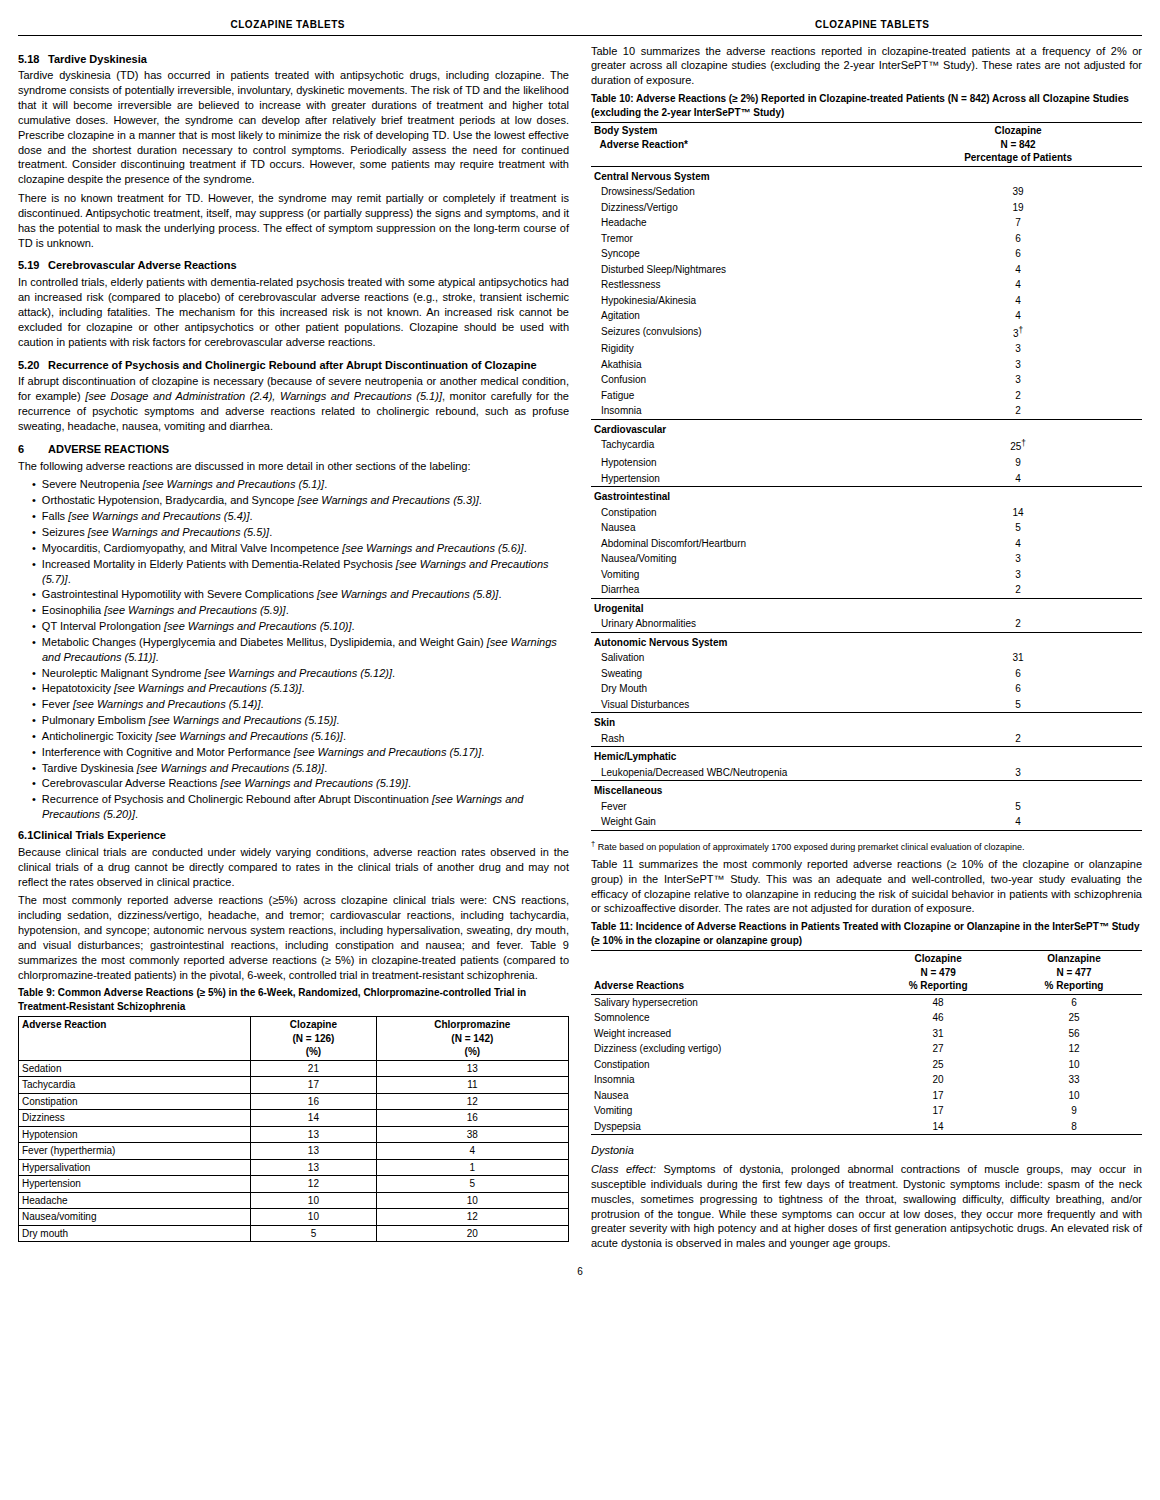CLOZAPINE TABLETS CLOZAPINE TABLETS
5.18 Tardive Dyskinesia
Tardive dyskinesia (TD) has occurred in patients treated with antipsychotic drugs, including clozapine. The syndrome consists of potentially irreversible, involuntary, dyskinetic movements. The risk of TD and the likelihood that it will become irreversible are believed to increase with greater durations of treatment and higher total cumulative doses. However, the syndrome can develop after relatively brief treatment periods at low doses. Prescribe clozapine in a manner that is most likely to minimize the risk of developing TD. Use the lowest effective dose and the shortest duration necessary to control symptoms. Periodically assess the need for continued treatment. Consider discontinuing treatment if TD occurs. However, some patients may require treatment with clozapine despite the presence of the syndrome.
There is no known treatment for TD. However, the syndrome may remit partially or completely if treatment is discontinued. Antipsychotic treatment, itself, may suppress (or partially suppress) the signs and symptoms, and it has the potential to mask the underlying process. The effect of symptom suppression on the long-term course of TD is unknown.
5.19 Cerebrovascular Adverse Reactions
In controlled trials, elderly patients with dementia-related psychosis treated with some atypical antipsychotics had an increased risk (compared to placebo) of cerebrovascular adverse reactions (e.g., stroke, transient ischemic attack), including fatalities. The mechanism for this increased risk is not known. An increased risk cannot be excluded for clozapine or other antipsychotics or other patient populations. Clozapine should be used with caution in patients with risk factors for cerebrovascular adverse reactions.
5.20 Recurrence of Psychosis and Cholinergic Rebound after Abrupt Discontinuation of Clozapine
If abrupt discontinuation of clozapine is necessary (because of severe neutropenia or another medical condition, for example) [see Dosage and Administration (2.4), Warnings and Precautions (5.1)], monitor carefully for the recurrence of psychotic symptoms and adverse reactions related to cholinergic rebound, such as profuse sweating, headache, nausea, vomiting and diarrhea.
6 ADVERSE REACTIONS
The following adverse reactions are discussed in more detail in other sections of the labeling:
Severe Neutropenia [see Warnings and Precautions (5.1)].
Orthostatic Hypotension, Bradycardia, and Syncope [see Warnings and Precautions (5.3)].
Falls [see Warnings and Precautions (5.4)].
Seizures [see Warnings and Precautions (5.5)].
Myocarditis, Cardiomyopathy, and Mitral Valve Incompetence [see Warnings and Precautions (5.6)].
Increased Mortality in Elderly Patients with Dementia-Related Psychosis [see Warnings and Precautions (5.7)].
Gastrointestinal Hypomotility with Severe Complications [see Warnings and Precautions (5.8)].
Eosinophilia [see Warnings and Precautions (5.9)].
QT Interval Prolongation [see Warnings and Precautions (5.10)].
Metabolic Changes (Hyperglycemia and Diabetes Mellitus, Dyslipidemia, and Weight Gain) [see Warnings and Precautions (5.11)].
Neuroleptic Malignant Syndrome [see Warnings and Precautions (5.12)].
Hepatotoxicity [see Warnings and Precautions (5.13)].
Fever [see Warnings and Precautions (5.14)].
Pulmonary Embolism [see Warnings and Precautions (5.15)].
Anticholinergic Toxicity [see Warnings and Precautions (5.16)].
Interference with Cognitive and Motor Performance [see Warnings and Precautions (5.17)].
Tardive Dyskinesia [see Warnings and Precautions (5.18)].
Cerebrovascular Adverse Reactions [see Warnings and Precautions (5.19)].
Recurrence of Psychosis and Cholinergic Rebound after Abrupt Discontinuation [see Warnings and Precautions (5.20)].
6.1 Clinical Trials Experience
Because clinical trials are conducted under widely varying conditions, adverse reaction rates observed in the clinical trials of a drug cannot be directly compared to rates in the clinical trials of another drug and may not reflect the rates observed in clinical practice.
The most commonly reported adverse reactions (≥5%) across clozapine clinical trials were: CNS reactions, including sedation, dizziness/vertigo, headache, and tremor; cardiovascular reactions, including tachycardia, hypotension, and syncope; autonomic nervous system reactions, including hypersalivation, sweating, dry mouth, and visual disturbances; gastrointestinal reactions, including constipation and nausea; and fever. Table 9 summarizes the most commonly reported adverse reactions (≥ 5%) in clozapine-treated patients (compared to chlorpromazine-treated patients) in the pivotal, 6-week, controlled trial in treatment-resistant schizophrenia.
Table 9: Common Adverse Reactions (≥ 5%) in the 6-Week, Randomized, Chlorpromazine-controlled Trial in Treatment-Resistant Schizophrenia
| Adverse Reaction | Clozapine (N = 126) (%) | Chlorpromazine (N = 142) (%) |
| --- | --- | --- |
| Sedation | 21 | 13 |
| Tachycardia | 17 | 11 |
| Constipation | 16 | 12 |
| Dizziness | 14 | 16 |
| Hypotension | 13 | 38 |
| Fever (hyperthermia) | 13 | 4 |
| Hypersalivation | 13 | 1 |
| Hypertension | 12 | 5 |
| Headache | 10 | 10 |
| Nausea/vomiting | 10 | 12 |
| Dry mouth | 5 | 20 |
Table 10 summarizes the adverse reactions reported in clozapine-treated patients at a frequency of 2% or greater across all clozapine studies (excluding the 2-year InterSePT™ Study). These rates are not adjusted for duration of exposure.
Table 10: Adverse Reactions (≥ 2%) Reported in Clozapine-treated Patients (N = 842) Across all Clozapine Studies (excluding the 2-year InterSePT™ Study)
| Body System Adverse Reaction* | Clozapine N = 842 Percentage of Patients |
| --- | --- |
| Central Nervous System |
| Drowsiness/Sedation | 39 |
| Dizziness/Vertigo | 19 |
| Headache | 7 |
| Tremor | 6 |
| Syncope | 6 |
| Disturbed Sleep/Nightmares | 4 |
| Restlessness | 4 |
| Hypokinesia/Akinesia | 4 |
| Agitation | 4 |
| Seizures (convulsions) | 3 † |
| Rigidity | 3 |
| Akathisia | 3 |
| Confusion | 3 |
| Fatigue | 2 |
| Insomnia | 2 |
| Cardiovascular |
| Tachycardia | 25 † |
| Hypotension | 9 |
| Hypertension | 4 |
| Gastrointestinal |
| Constipation | 14 |
| Nausea | 5 |
| Abdominal Discomfort/Heartburn | 4 |
| Nausea/Vomiting | 3 |
| Vomiting | 3 |
| Diarrhea | 2 |
| Urogenital |
| Urinary Abnormalities | 2 |
| Autonomic Nervous System |
| Salivation | 31 |
| Sweating | 6 |
| Dry Mouth | 6 |
| Visual Disturbances | 5 |
| Skin |
| Rash | 2 |
| Hemic/Lymphatic |
| Leukopenia/Decreased WBC/Neutropenia | 3 |
| Miscellaneous |
| Fever | 5 |
| Weight Gain | 4 |
† Rate based on population of approximately 1700 exposed during premarket clinical evaluation of clozapine.
Table 11 summarizes the most commonly reported adverse reactions (≥ 10% of the clozapine or olanzapine group) in the InterSePT™ Study. This was an adequate and well-controlled, two-year study evaluating the efficacy of clozapine relative to olanzapine in reducing the risk of suicidal behavior in patients with schizophrenia or schizoaffective disorder. The rates are not adjusted for duration of exposure.
Table 11: Incidence of Adverse Reactions in Patients Treated with Clozapine or Olanzapine in the InterSePT™ Study (≥ 10% in the clozapine or olanzapine group)
| Adverse Reactions | Clozapine N = 479 % Reporting | Olanzapine N = 477 % Reporting |
| --- | --- | --- |
| Salivary hypersecretion | 48 | 6 |
| Somnolence | 46 | 25 |
| Weight increased | 31 | 56 |
| Dizziness (excluding vertigo) | 27 | 12 |
| Constipation | 25 | 10 |
| Insomnia | 20 | 33 |
| Nausea | 17 | 10 |
| Vomiting | 17 | 9 |
| Dyspepsia | 14 | 8 |
Dystonia
Class effect: Symptoms of dystonia, prolonged abnormal contractions of muscle groups, may occur in susceptible individuals during the first few days of treatment. Dystonic symptoms include: spasm of the neck muscles, sometimes progressing to tightness of the throat, swallowing difficulty, difficulty breathing, and/or protrusion of the tongue. While these symptoms can occur at low doses, they occur more frequently and with greater severity with high potency and at higher doses of first generation antipsychotic drugs. An elevated risk of acute dystonia is observed in males and younger age groups.
6